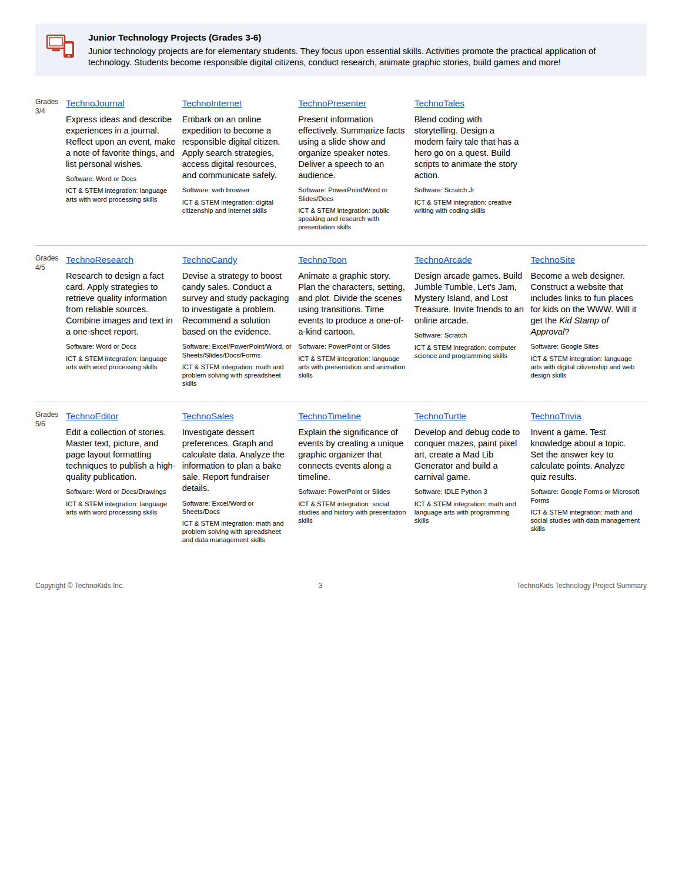Junior Technology Projects (Grades 3-6)
Junior technology projects are for elementary students. They focus upon essential skills. Activities promote the practical application of technology. Students become responsible digital citizens, conduct research, animate graphic stories, build games and more!
| Grades 3/4 | TechnoJournal Express ideas and describe experiences in a journal. Reflect upon an event, make a note of favorite things, and list personal wishes. Software: Word or Docs ICT & STEM integration: language arts with word processing skills | TechnoInternet Embark on an online expedition to become a responsible digital citizen. Apply search strategies, access digital resources, and communicate safely. Software: web browser ICT & STEM integration: digital citizenship and Internet skills | TechnoPresenter Present information effectively. Summarize facts using a slide show and organize speaker notes. Deliver a speech to an audience. Software: PowerPoint/Word or Slides/Docs ICT & STEM integration: public speaking and research with presentation skills | TechnoTales Blend coding with storytelling. Design a modern fairy tale that has a hero go on a quest. Build scripts to animate the story action. Software: Scratch Jr ICT & STEM integration: creative writing with coding skills | |
| Grades 4/5 | TechnoResearch Research to design a fact card. Apply strategies to retrieve quality information from reliable sources. Combine images and text in a one-sheet report. Software: Word or Docs ICT & STEM integration: language arts with word processing skills | TechnoCandy Devise a strategy to boost candy sales. Conduct a survey and study packaging to investigate a problem. Recommend a solution based on the evidence. Software: Excel/PowerPoint/Word, or Sheets/Slides/Docs/Forms ICT & STEM integration: math and problem solving with spreadsheet skills | TechnoToon Animate a graphic story. Plan the characters, setting, and plot. Divide the scenes using transitions. Time events to produce a one-of-a-kind cartoon. Software: PowerPoint or Slides ICT & STEM integration: language arts with presentation and animation skills | TechnoArcade Design arcade games. Build Jumble Tumble, Let's Jam, Mystery Island, and Lost Treasure. Invite friends to an online arcade. Software: Scratch ICT & STEM integration: computer science and programming skills | TechnoSite Become a web designer. Construct a website that includes links to fun places for kids on the WWW. Will it get the Kid Stamp of Approval ? Software: Google Sites ICT & STEM integration: language arts with digital citizenship and web design skills |
| Grades 5/6 | TechnoEditor Edit a collection of stories. Master text, picture, and page layout formatting techniques to publish a high-quality publication. Software: Word or Docs/Drawings ICT & STEM integration: language arts with word processing skills | TechnoSales Investigate dessert preferences. Graph and calculate data. Analyze the information to plan a bake sale. Report fundraiser details. Software: Excel/Word or Sheets/Docs ICT & STEM integration: math and problem solving with spreadsheet and data management skills | TechnoTimeline Explain the significance of events by creating a unique graphic organizer that connects events along a timeline. Software: PowerPoint or Slides ICT & STEM integration: social studies and history with presentation skills | TechnoTurtle Develop and debug code to conquer mazes, paint pixel art, create a Mad Lib Generator and build a carnival game. Software: IDLE Python 3 ICT & STEM integration: math and language arts with programming skills | TechnoTrivia Invent a game. Test knowledge about a topic. Set the answer key to calculate points. Analyze quiz results. Software: Google Forms or Microsoft Forms ICT & STEM integration: math and social studies with data management skills |
Copyright © TechnoKids Inc.
3
TechnoKids Technology Project Summary